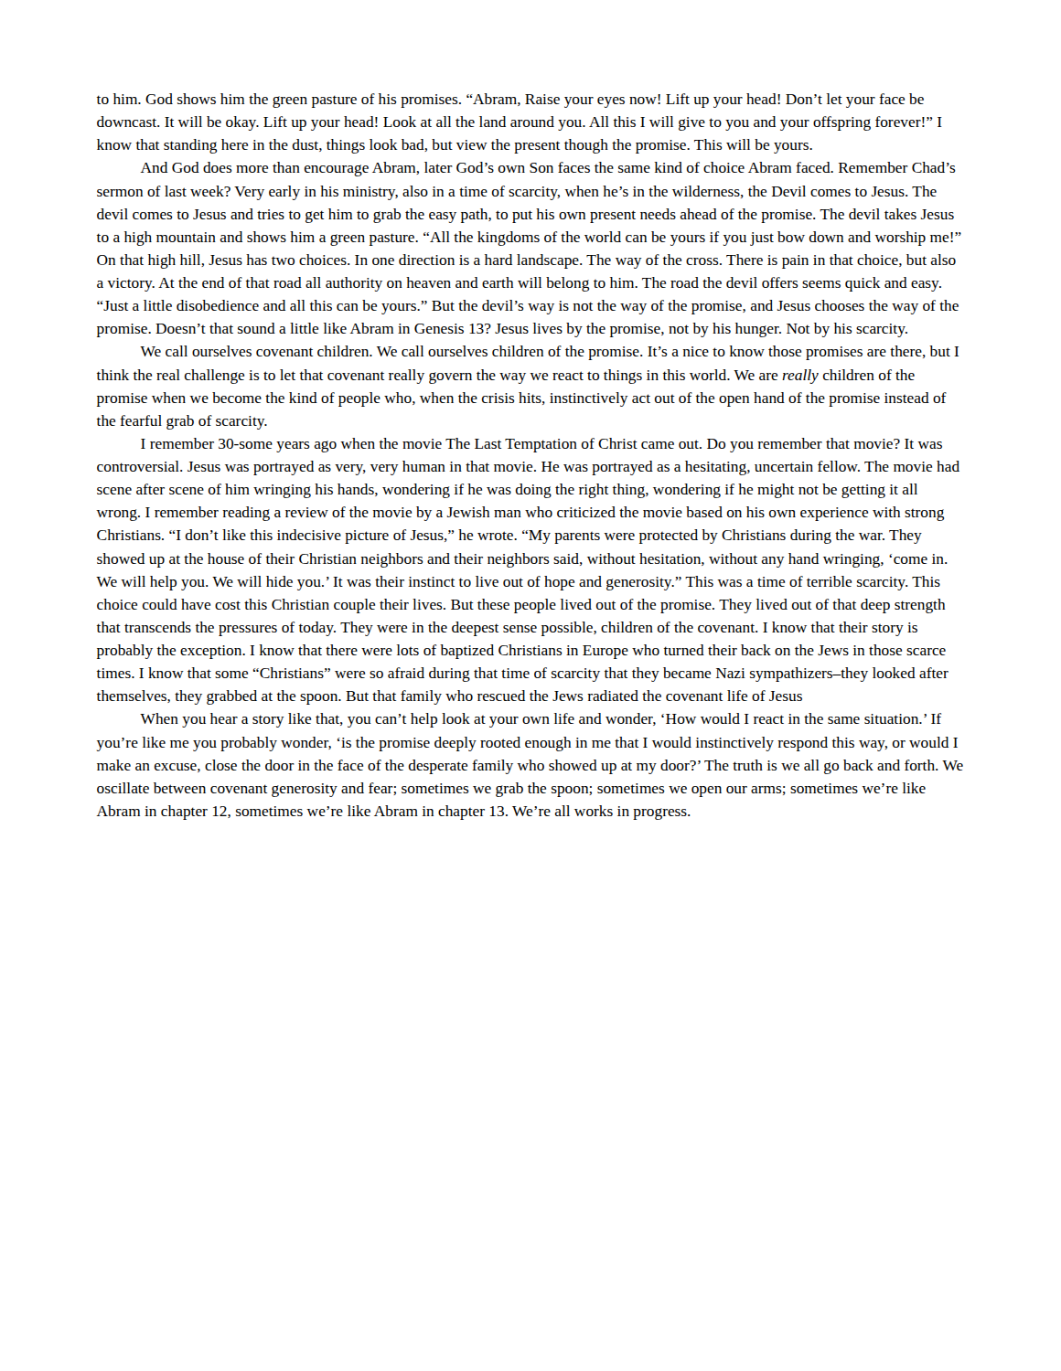to him. God shows him the green pasture of his promises. “Abram, Raise your eyes now! Lift up your head! Don’t let your face be downcast. It will be okay. Lift up your head! Look at all the land around you. All this I will give to you and your offspring forever!” I know that standing here in the dust, things look bad, but view the present though the promise. This will be yours.
And God does more than encourage Abram, later God’s own Son faces the same kind of choice Abram faced. Remember Chad’s sermon of last week? Very early in his ministry, also in a time of scarcity, when he’s in the wilderness, the Devil comes to Jesus. The devil comes to Jesus and tries to get him to grab the easy path, to put his own present needs ahead of the promise. The devil takes Jesus to a high mountain and shows him a green pasture. “All the kingdoms of the world can be yours if you just bow down and worship me!” On that high hill, Jesus has two choices. In one direction is a hard landscape. The way of the cross. There is pain in that choice, but also a victory. At the end of that road all authority on heaven and earth will belong to him. The road the devil offers seems quick and easy. “Just a little disobedience and all this can be yours.” But the devil’s way is not the way of the promise, and Jesus chooses the way of the promise. Doesn’t that sound a little like Abram in Genesis 13? Jesus lives by the promise, not by his hunger. Not by his scarcity.
We call ourselves covenant children. We call ourselves children of the promise. It’s a nice to know those promises are there, but I think the real challenge is to let that covenant really govern the way we react to things in this world. We are really children of the promise when we become the kind of people who, when the crisis hits, instinctively act out of the open hand of the promise instead of the fearful grab of scarcity.
I remember 30-some years ago when the movie The Last Temptation of Christ came out. Do you remember that movie? It was controversial. Jesus was portrayed as very, very human in that movie. He was portrayed as a hesitating, uncertain fellow. The movie had scene after scene of him wringing his hands, wondering if he was doing the right thing, wondering if he might not be getting it all wrong. I remember reading a review of the movie by a Jewish man who criticized the movie based on his own experience with strong Christians. “I don’t like this indecisive picture of Jesus,” he wrote. “My parents were protected by Christians during the war. They showed up at the house of their Christian neighbors and their neighbors said, without hesitation, without any hand wringing, ‘come in. We will help you. We will hide you.’ It was their instinct to live out of hope and generosity.” This was a time of terrible scarcity. This choice could have cost this Christian couple their lives. But these people lived out of the promise. They lived out of that deep strength that transcends the pressures of today. They were in the deepest sense possible, children of the covenant. I know that their story is probably the exception. I know that there were lots of baptized Christians in Europe who turned their back on the Jews in those scarce times. I know that some “Christians” were so afraid during that time of scarcity that they became Nazi sympathizers–they looked after themselves, they grabbed at the spoon. But that family who rescued the Jews radiated the covenant life of Jesus
When you hear a story like that, you can’t help look at your own life and wonder, ‘How would I react in the same situation.’ If you’re like me you probably wonder, ‘is the promise deeply rooted enough in me that I would instinctively respond this way, or would I make an excuse, close the door in the face of the desperate family who showed up at my door?’ The truth is we all go back and forth. We oscillate between covenant generosity and fear; sometimes we grab the spoon; sometimes we open our arms; sometimes we’re like Abram in chapter 12, sometimes we’re like Abram in chapter 13. We’re all works in progress.